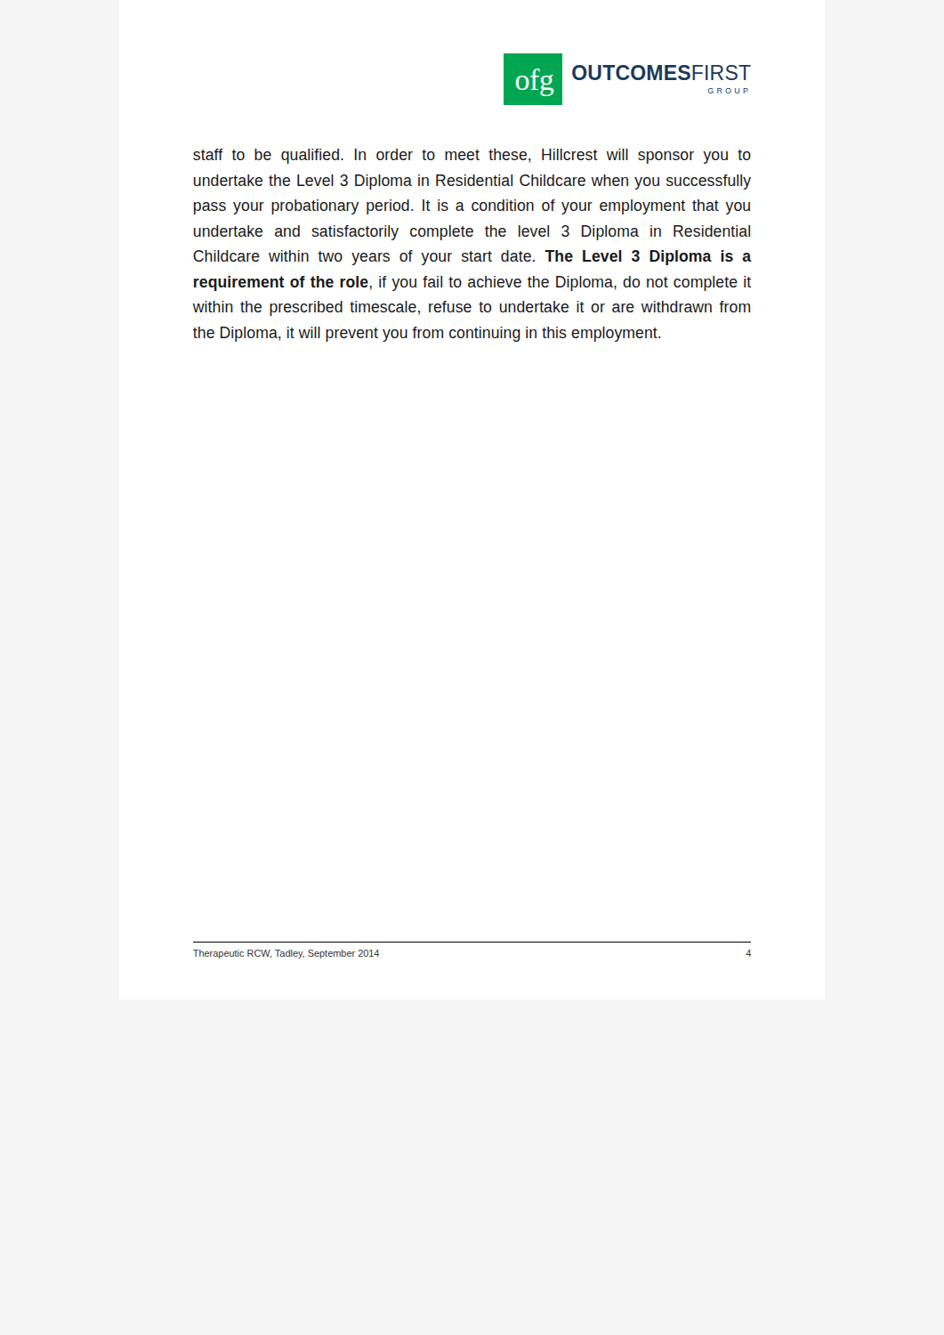ofg
OUTCOMESFIRST
GROUP
staff to be qualified. In order to meet these, Hillcrest will sponsor you to undertake the Level 3 Diploma in Residential Childcare when you successfully pass your probationary period. It is a condition of your employment that you undertake and satisfactorily complete the level 3 Diploma in Residential Childcare within two years of your start date. The Level 3 Diploma is a requirement of the role, if you fail to achieve the Diploma, do not complete it within the prescribed timescale, refuse to undertake it or are withdrawn from the Diploma, it will prevent you from continuing in this employment.
Therapeutic RCW, Tadley, September 2014 4